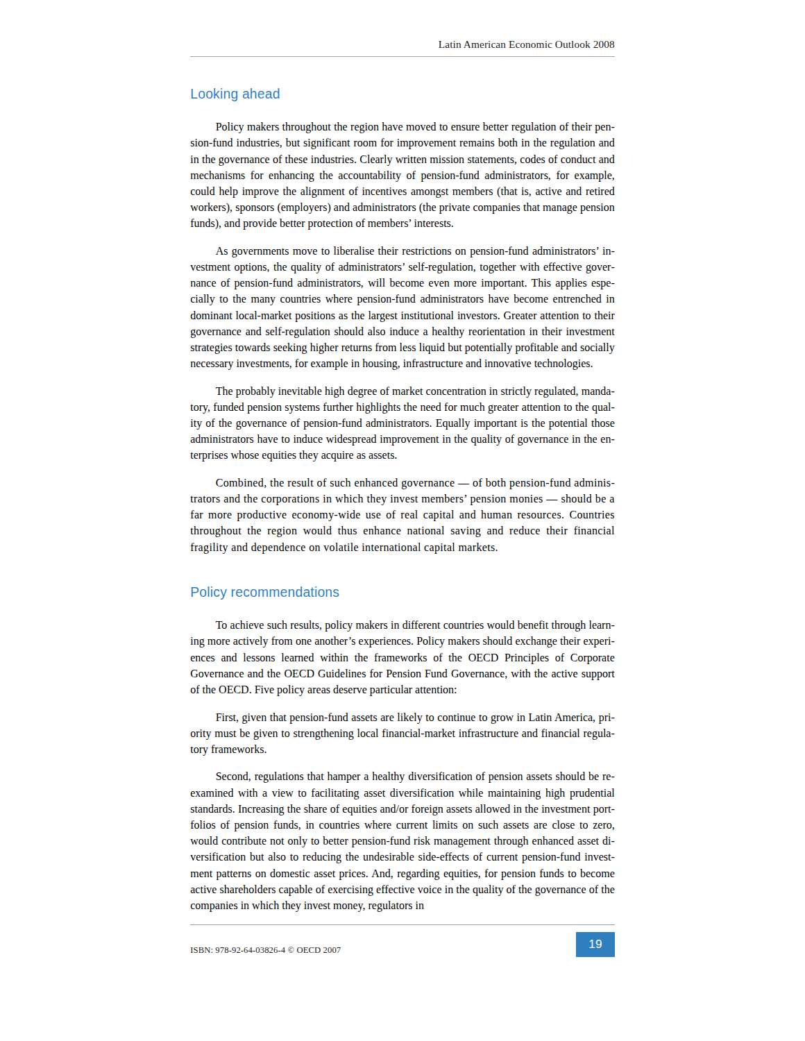Latin American Economic Outlook 2008
Looking ahead
Policy makers throughout the region have moved to ensure better regulation of their pension-fund industries, but significant room for improvement remains both in the regulation and in the governance of these industries. Clearly written mission statements, codes of conduct and mechanisms for enhancing the accountability of pension-fund administrators, for example, could help improve the alignment of incentives amongst members (that is, active and retired workers), sponsors (employers) and administrators (the private companies that manage pension funds), and provide better protection of members’ interests.
As governments move to liberalise their restrictions on pension-fund administrators’ investment options, the quality of administrators’ self-regulation, together with effective governance of pension-fund administrators, will become even more important. This applies especially to the many countries where pension-fund administrators have become entrenched in dominant local-market positions as the largest institutional investors. Greater attention to their governance and self-regulation should also induce a healthy reorientation in their investment strategies towards seeking higher returns from less liquid but potentially profitable and socially necessary investments, for example in housing, infrastructure and innovative technologies.
The probably inevitable high degree of market concentration in strictly regulated, mandatory, funded pension systems further highlights the need for much greater attention to the quality of the governance of pension-fund administrators. Equally important is the potential those administrators have to induce widespread improvement in the quality of governance in the enterprises whose equities they acquire as assets.
Combined, the result of such enhanced governance — of both pension-fund administrators and the corporations in which they invest members’ pension monies — should be a far more productive economy-wide use of real capital and human resources. Countries throughout the region would thus enhance national saving and reduce their financial fragility and dependence on volatile international capital markets.
Policy recommendations
To achieve such results, policy makers in different countries would benefit through learning more actively from one another’s experiences. Policy makers should exchange their experiences and lessons learned within the frameworks of the OECD Principles of Corporate Governance and the OECD Guidelines for Pension Fund Governance, with the active support of the OECD. Five policy areas deserve particular attention:
First, given that pension-fund assets are likely to continue to grow in Latin America, priority must be given to strengthening local financial-market infrastructure and financial regulatory frameworks.
Second, regulations that hamper a healthy diversification of pension assets should be re-examined with a view to facilitating asset diversification while maintaining high prudential standards. Increasing the share of equities and/or foreign assets allowed in the investment portfolios of pension funds, in countries where current limits on such assets are close to zero, would contribute not only to better pension-fund risk management through enhanced asset diversification but also to reducing the undesirable side-effects of current pension-fund investment patterns on domestic asset prices. And, regarding equities, for pension funds to become active shareholders capable of exercising effective voice in the quality of the governance of the companies in which they invest money, regulators in
ISBN: 978-92-64-03826-4 © OECD 2007
19